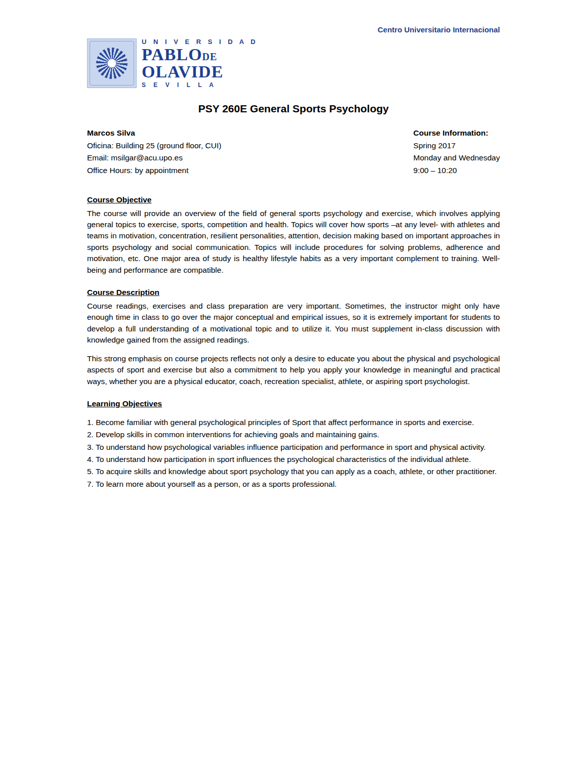Centro Universitario Internacional
U N I V E R S I D A D
PABLODE
OLAVIDE
S E V I L L A
PSY 260E General Sports Psychology
Marcos Silva
Oficina: Building 25 (ground floor, CUI)
Email: msilgar@acu.upo.es
Office Hours: by appointment
Course Information:
Spring 2017
Monday and Wednesday
9:00 – 10:20
Course Objective
The course will provide an overview of the field of general sports psychology and exercise, which involves applying general topics to exercise, sports, competition and health. Topics will cover how sports –at any level- with athletes and teams in motivation, concentration, resilient personalities, attention, decision making based on important approaches in sports psychology and social communication. Topics will include procedures for solving problems, adherence and motivation, etc. One major area of study is healthy lifestyle habits as a very important complement to training. Well-being and performance are compatible.
Course Description
Course readings, exercises and class preparation are very important. Sometimes, the instructor might only have enough time in class to go over the major conceptual and empirical issues, so it is extremely important for students to develop a full understanding of a motivational topic and to utilize it. You must supplement in-class discussion with knowledge gained from the assigned readings.
This strong emphasis on course projects reflects not only a desire to educate you about the physical and psychological aspects of sport and exercise but also a commitment to help you apply your knowledge in meaningful and practical ways, whether you are a physical educator, coach, recreation specialist, athlete, or aspiring sport psychologist.
Learning Objectives
1. Become familiar with general psychological principles of Sport that affect performance in sports and exercise.
2. Develop skills in common interventions for achieving goals and maintaining gains.
3. To understand how psychological variables influence participation and performance in sport and physical activity.
4. To understand how participation in sport influences the psychological characteristics of the individual athlete.
5. To acquire skills and knowledge about sport psychology that you can apply as a coach, athlete, or other practitioner.
7. To learn more about yourself as a person, or as a sports professional.